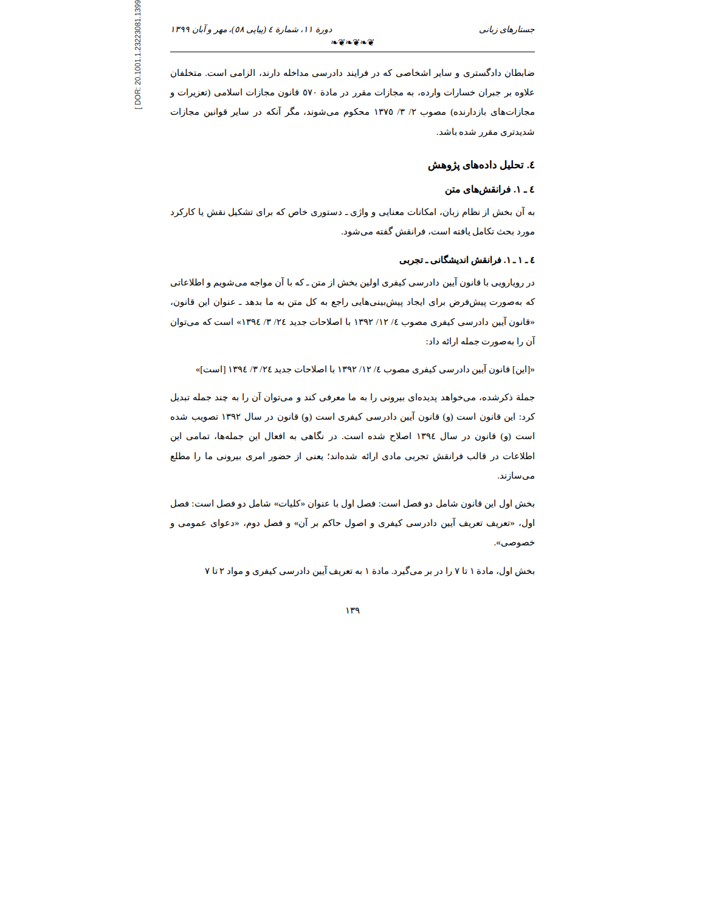[ DOR: 20.1001.1.23223081.1399.11.4.24.9 ] [ Downloaded from lrr.modares.ac.ir on 2022-07-02 ]
جستارهای زبانی
دورة ۱۱، شمارة ٤ (پیاپی ٥۸)، مهر و آبان ۱۳۹۹
❦❧❦❧❦❧
ضابطان دادگستری و سایر اشخاصی که در فرایند دادرسی مداخله دارند، الزامی است. متخلفان علاوه بر جبران خسارات وارده، به مجازات مقرر در مادة ٥٧٠ قانون مجازات اسلامی (تعزیرات و مجازات‌های بازدارنده) مصوب ۲/ ۳/ ۱۳۷٥ محکوم می‌شوند، مگر آنکه در سایر قوانین مجازات شدیدتری مقرر شده باشد.
٤. تحلیل داده‌های پژوهش
٤ ـ ۱. فرانقش‌های متن
به آن بخش از نظام زبان، امکانات معنایی و واژی ـ دستوری خاص که برای تشکیل نقش یا کارکرد مورد بحث تکامل یافته است، فرانقش گفته می‌شود.
٤ ـ ۱ ـ ۱. فرانقش اندیشگانی ـ تجربی
در رویارویی با قانون آیین دادرسی کیفری اولین بخش از متن ـ که با آن مواجه می‌شویم و اطلاعاتی که به‌صورت پیش‌فرض برای ایجاد پیش‌بینی‌هایی راجع به کل متن به ما بدهد ـ عنوان این قانون، «قانون آیین دادرسی کیفری مصوب ٤/ ۱۲/ ۱۳۹۲ با اصلاحات جدید ۲٤/ ۳/ ۱۳۹٤» است که می‌توان آن را به‌صورت جمله ارائه داد:
«[این] قانون آیین دادرسی کیفری مصوب ٤/ ۱۲/ ۱۳۹۲ با اصلاحات جدید ۲٤/ ۳/ ۱۳۹٤ [است]»
جملة ذکرشده، می‌خواهد پدیده‌ای بیرونی را به ما معرفی کند و می‌توان آن را به چند جمله تبدیل کرد: این قانون است (و) قانون آیین دادرسی کیفری است (و) قانون در سال ۱۳۹۲ تصویب شده است (و) قانون در سال ۱۳۹٤ اصلاح شده است. در نگاهی به افعال این جمله‌ها، تمامی این اطلاعات در قالب فرانقش تجربی مادی ارائه شده‌اند؛ یعنی از حضور امری بیرونی ما را مطلع می‌سازند.
بخش اول این قانون شامل دو فصل است: فصل اول با عنوان «کلیات» شامل دو فصل است: فصل اول، «تعریف تعریف آیین دادرسی کیفری و اصول حاکم بر آن» و فصل دوم، «دعوای عمومی و خصوصی».
بخش اول، مادة ۱ تا ۷ را در بر می‌گیرد. مادة ۱ به تعریف آیین دادرسی کیفری و مواد ۲ تا ۷
۱۳۹